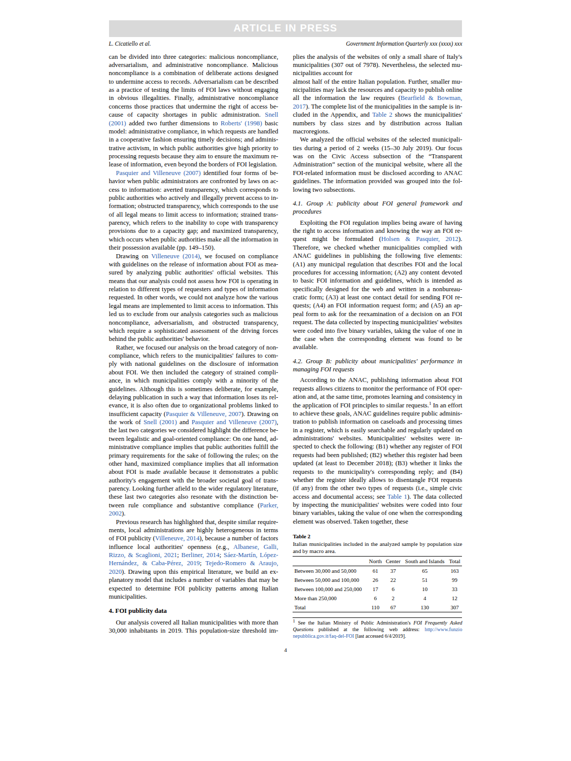ARTICLE IN PRESS
L. Cicatiello et al.
Government Information Quarterly xxx (xxxx) xxx
can be divided into three categories: malicious noncompliance, adversarialism, and administrative noncompliance. Malicious noncompliance is a combination of deliberate actions designed to undermine access to records. Adversarialism can be described as a practice of testing the limits of FOI laws without engaging in obvious illegalities. Finally, administrative noncompliance concerns those practices that undermine the right of access because of capacity shortages in public administration. Snell (2001) added two further dimensions to Roberts' (1998) basic model: administrative compliance, in which requests are handled in a cooperative fashion ensuring timely decisions; and administrative activism, in which public authorities give high priority to processing requests because they aim to ensure the maximum release of information, even beyond the borders of FOI legislation.
Pasquier and Villeneuve (2007) identified four forms of behavior when public administrators are confronted by laws on access to information: averted transparency, which corresponds to public authorities who actively and illegally prevent access to information; obstructed transparency, which corresponds to the use of all legal means to limit access to information; strained transparency, which refers to the inability to cope with transparency provisions due to a capacity gap; and maximized transparency, which occurs when public authorities make all the information in their possession available (pp. 149–150).
Drawing on Villeneuve (2014), we focused on compliance with guidelines on the release of information about FOI as measured by analyzing public authorities' official websites. This means that our analysis could not assess how FOI is operating in relation to different types of requesters and types of information requested. In other words, we could not analyze how the various legal means are implemented to limit access to information. This led us to exclude from our analysis categories such as malicious noncompliance, adversarialism, and obstructed transparency, which require a sophisticated assessment of the driving forces behind the public authorities' behavior.
Rather, we focused our analysis on the broad category of noncompliance, which refers to the municipalities' failures to comply with national guidelines on the disclosure of information about FOI. We then included the category of strained compliance, in which municipalities comply with a minority of the guidelines. Although this is sometimes deliberate, for example, delaying publication in such a way that information loses its relevance, it is also often due to organizational problems linked to insufficient capacity (Pasquier & Villeneuve, 2007). Drawing on the work of Snell (2001) and Pasquier and Villeneuve (2007), the last two categories we considered highlight the difference between legalistic and goal-oriented compliance: On one hand, administrative compliance implies that public authorities fulfill the primary requirements for the sake of following the rules; on the other hand, maximized compliance implies that all information about FOI is made available because it demonstrates a public authority's engagement with the broader societal goal of transparency. Looking further afield to the wider regulatory literature, these last two categories also resonate with the distinction between rule compliance and substantive compliance (Parker, 2002).
Previous research has highlighted that, despite similar requirements, local administrations are highly heterogeneous in terms of FOI publicity (Villeneuve, 2014), because a number of factors influence local authorities' openness (e.g., Albanese, Galli, Rizzo, & Scaglioni, 2021; Berliner, 2014; Sáez-Martín, López-Hernández, & Caba-Pérez, 2019; Tejedo-Romero & Araujo, 2020). Drawing upon this empirical literature, we build an explanatory model that includes a number of variables that may be expected to determine FOI publicity patterns among Italian municipalities.
4. FOI publicity data
Our analysis covered all Italian municipalities with more than 30,000 inhabitants in 2019. This population-size threshold implies the analysis of the websites of only a small share of Italy's municipalities (307 out of 7978). Nevertheless, the selected municipalities account for
almost half of the entire Italian population. Further, smaller municipalities may lack the resources and capacity to publish online all the information the law requires (Bearfield & Bowman, 2017). The complete list of the municipalities in the sample is included in the Appendix, and Table 2 shows the municipalities' numbers by class sizes and by distribution across Italian macroregions.
We analyzed the official websites of the selected municipalities during a period of 2 weeks (15–30 July 2019). Our focus was on the Civic Access subsection of the “Transparent Administration” section of the municipal website, where all the FOI-related information must be disclosed according to ANAC guidelines. The information provided was grouped into the following two subsections.
4.1. Group A: publicity about FOI general framework and procedures
Exploiting the FOI regulation implies being aware of having the right to access information and knowing the way an FOI request might be formulated (Holsen & Pasquier, 2012). Therefore, we checked whether municipalities complied with ANAC guidelines in publishing the following five elements: (A1) any municipal regulation that describes FOI and the local procedures for accessing information; (A2) any content devoted to basic FOI information and guidelines, which is intended as specifically designed for the web and written in a nonbureaucratic form; (A3) at least one contact detail for sending FOI requests; (A4) an FOI information request form; and (A5) an appeal form to ask for the reexamination of a decision on an FOI request. The data collected by inspecting municipalities' websites were coded into five binary variables, taking the value of one in the case when the corresponding element was found to be available.
4.2. Group B: publicity about municipalities' performance in managing FOI requests
According to the ANAC, publishing information about FOI requests allows citizens to monitor the performance of FOI operation and, at the same time, promotes learning and consistency in the application of FOI principles to similar requests.1 In an effort to achieve these goals, ANAC guidelines require public administration to publish information on caseloads and processing times in a register, which is easily searchable and regularly updated on administrations' websites. Municipalities' websites were inspected to check the following: (B1) whether any register of FOI requests had been published; (B2) whether this register had been updated (at least to December 2018); (B3) whether it links the requests to the municipality's corresponding reply; and (B4) whether the register ideally allows to disentangle FOI requests (if any) from the other two types of requests (i.e., simple civic access and documental access; see Table 1). The data collected by inspecting the municipalities' websites were coded into four binary variables, taking the value of one when the corresponding element was observed. Taken together, these
Table 2
Italian municipalities included in the analyzed sample by population size and by macro area.
| | North | Center | South and Islands | Total |
| --- | --- | --- | --- | --- |
| Between 30,000 and 50,000 | 61 | 37 | 65 | 163 |
| Between 50,000 and 100,000 | 26 | 22 | 51 | 99 |
| Between 100,000 and 250,000 | 17 | 6 | 10 | 33 |
| More than 250,000 | 6 | 2 | 4 | 12 |
| Total | 110 | 67 | 130 | 307 |
1 See the Italian Ministry of Public Administration's FOI Frequently Asked Questions published at the following web address: http://www.funzio nepubblica.gov.it/faq-del-FOI [last accessed 6/4/2019].
4